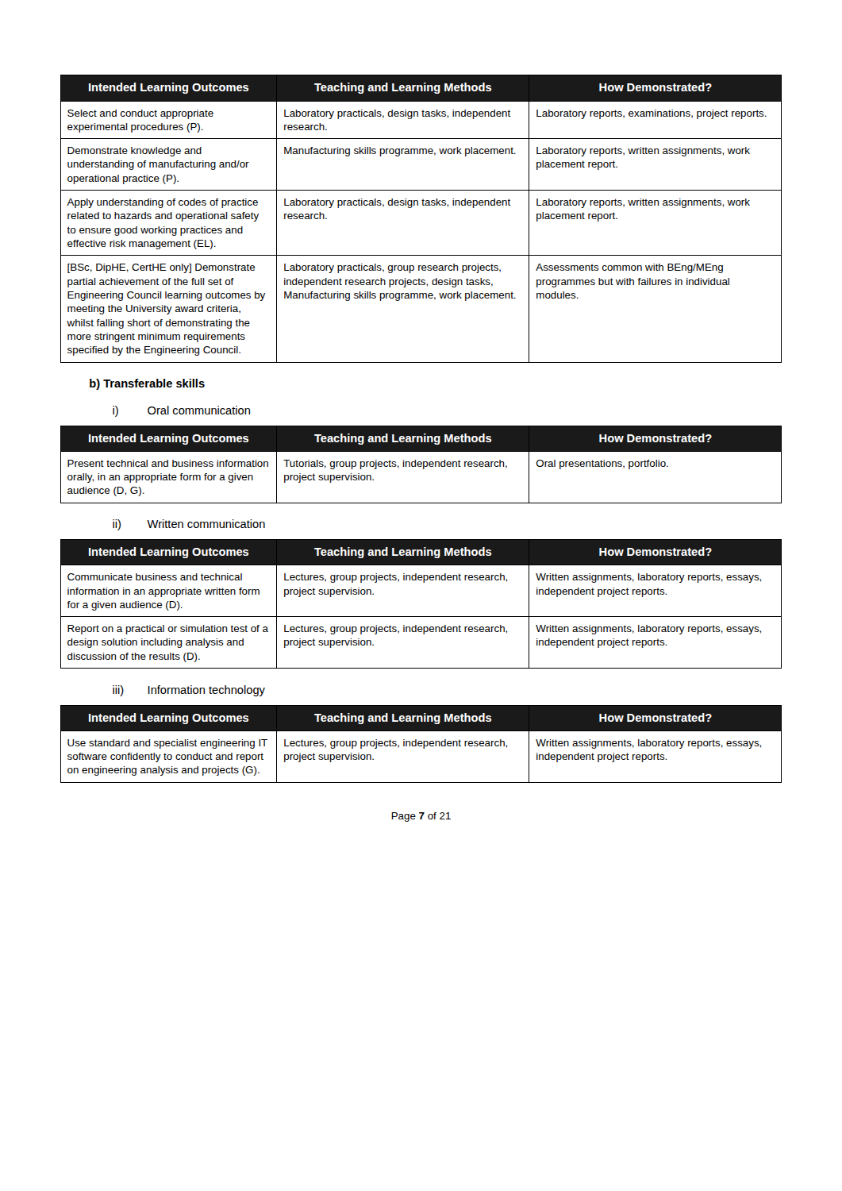| Intended Learning Outcomes | Teaching and Learning Methods | How Demonstrated? |
| --- | --- | --- |
| Select and conduct appropriate experimental procedures (P). | Laboratory practicals, design tasks, independent research. | Laboratory reports, examinations, project reports. |
| Demonstrate knowledge and understanding of manufacturing and/or operational practice (P). | Manufacturing skills programme, work placement. | Laboratory reports, written assignments, work placement report. |
| Apply understanding of codes of practice related to hazards and operational safety to ensure good working practices and effective risk management (EL). | Laboratory practicals, design tasks, independent research. | Laboratory reports, written assignments, work placement report. |
| [BSc, DipHE, CertHE only] Demonstrate partial achievement of the full set of Engineering Council learning outcomes by meeting the University award criteria, whilst falling short of demonstrating the more stringent minimum requirements specified by the Engineering Council. | Laboratory practicals, group research projects, independent research projects, design tasks, Manufacturing skills programme, work placement. | Assessments common with BEng/MEng programmes but with failures in individual modules. |
b) Transferable skills
i) Oral communication
| Intended Learning Outcomes | Teaching and Learning Methods | How Demonstrated? |
| --- | --- | --- |
| Present technical and business information orally, in an appropriate form for a given audience (D, G). | Tutorials, group projects, independent research, project supervision. | Oral presentations, portfolio. |
ii) Written communication
| Intended Learning Outcomes | Teaching and Learning Methods | How Demonstrated? |
| --- | --- | --- |
| Communicate business and technical information in an appropriate written form for a given audience (D). | Lectures, group projects, independent research, project supervision. | Written assignments, laboratory reports, essays, independent project reports. |
| Report on a practical or simulation test of a design solution including analysis and discussion of the results (D). | Lectures, group projects, independent research, project supervision. | Written assignments, laboratory reports, essays, independent project reports. |
iii) Information technology
| Intended Learning Outcomes | Teaching and Learning Methods | How Demonstrated? |
| --- | --- | --- |
| Use standard and specialist engineering IT software confidently to conduct and report on engineering analysis and projects (G). | Lectures, group projects, independent research, project supervision. | Written assignments, laboratory reports, essays, independent project reports. |
Page 7 of 21